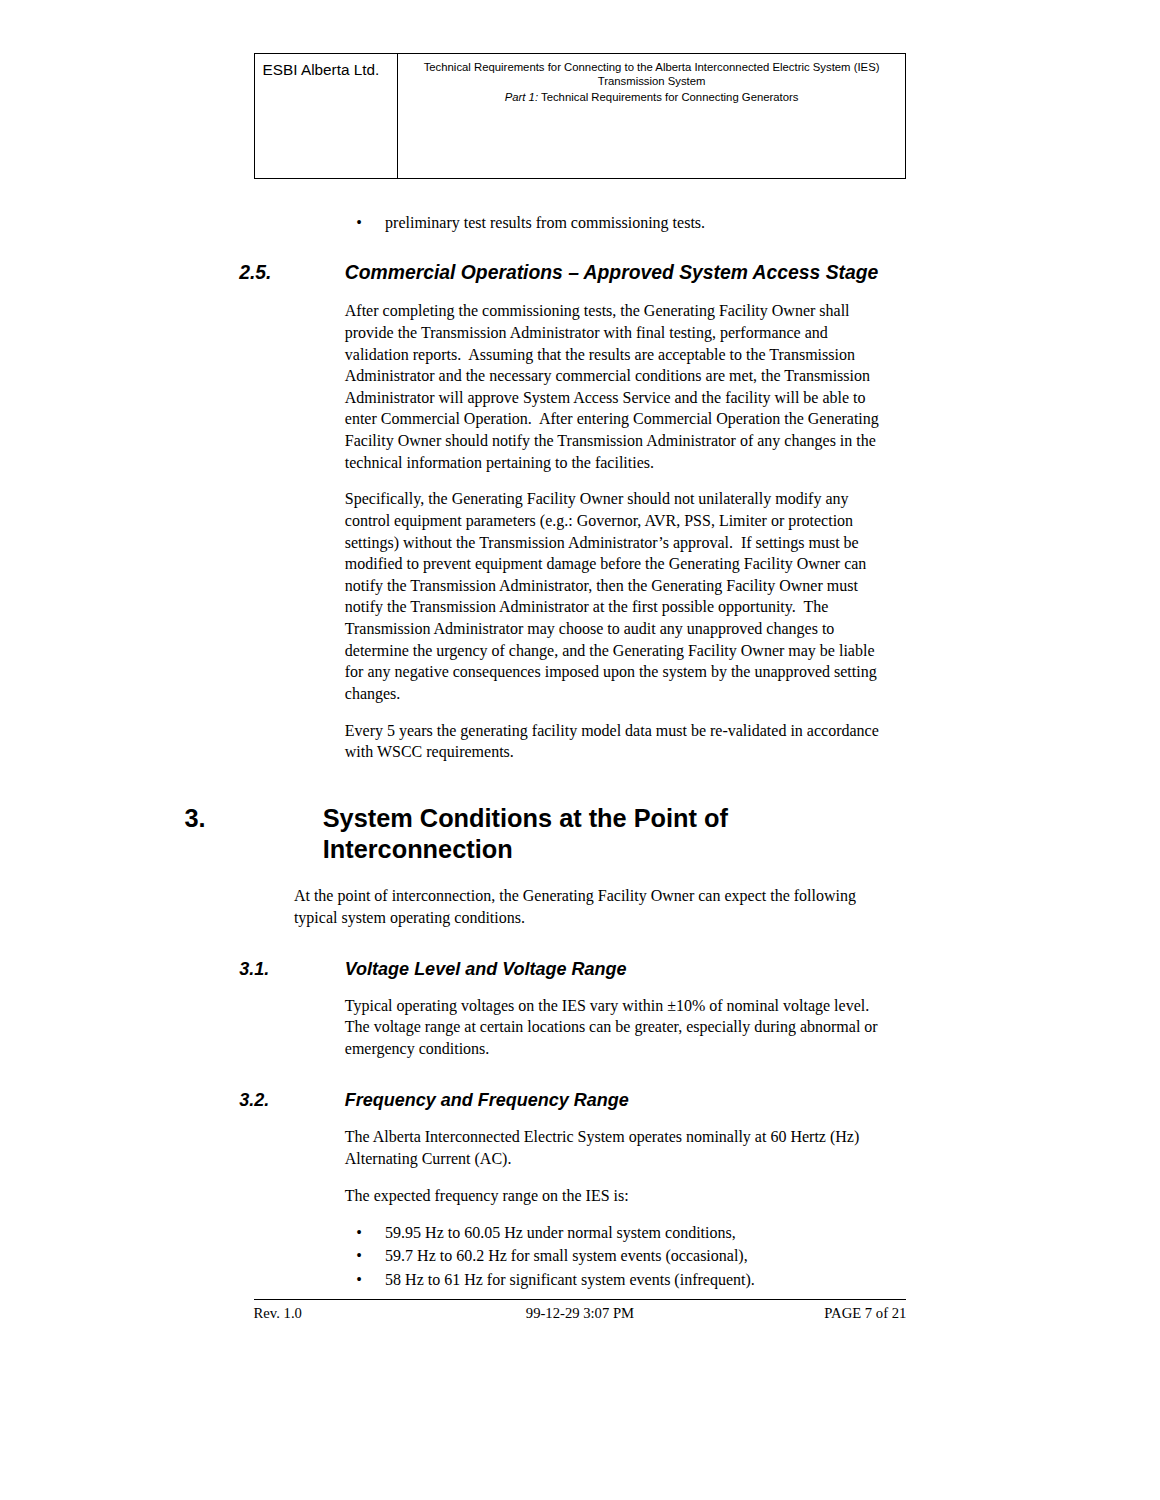ESBI Alberta Ltd.
Technical Requirements for Connecting to the Alberta Interconnected Electric System (IES) Transmission System Part 1: Technical Requirements for Connecting Generators
preliminary test results from commissioning tests.
2.5. Commercial Operations – Approved System Access Stage
After completing the commissioning tests, the Generating Facility Owner shall provide the Transmission Administrator with final testing, performance and validation reports. Assuming that the results are acceptable to the Transmission Administrator and the necessary commercial conditions are met, the Transmission Administrator will approve System Access Service and the facility will be able to enter Commercial Operation. After entering Commercial Operation the Generating Facility Owner should notify the Transmission Administrator of any changes in the technical information pertaining to the facilities.
Specifically, the Generating Facility Owner should not unilaterally modify any control equipment parameters (e.g.: Governor, AVR, PSS, Limiter or protection settings) without the Transmission Administrator’s approval. If settings must be modified to prevent equipment damage before the Generating Facility Owner can notify the Transmission Administrator, then the Generating Facility Owner must notify the Transmission Administrator at the first possible opportunity. The Transmission Administrator may choose to audit any unapproved changes to determine the urgency of change, and the Generating Facility Owner may be liable for any negative consequences imposed upon the system by the unapproved setting changes.
Every 5 years the generating facility model data must be re-validated in accordance with WSCC requirements.
3. System Conditions at the Point of Interconnection
At the point of interconnection, the Generating Facility Owner can expect the following typical system operating conditions.
3.1. Voltage Level and Voltage Range
Typical operating voltages on the IES vary within ±10% of nominal voltage level. The voltage range at certain locations can be greater, especially during abnormal or emergency conditions.
3.2. Frequency and Frequency Range
The Alberta Interconnected Electric System operates nominally at 60 Hertz (Hz) Alternating Current (AC).
The expected frequency range on the IES is:
59.95 Hz to 60.05 Hz under normal system conditions,
59.7 Hz to 60.2 Hz for small system events (occasional),
58 Hz to 61 Hz for significant system events (infrequent).
| Rev. 1.0 | 99-12-29 3:07 PM | PAGE 7 of 21 |